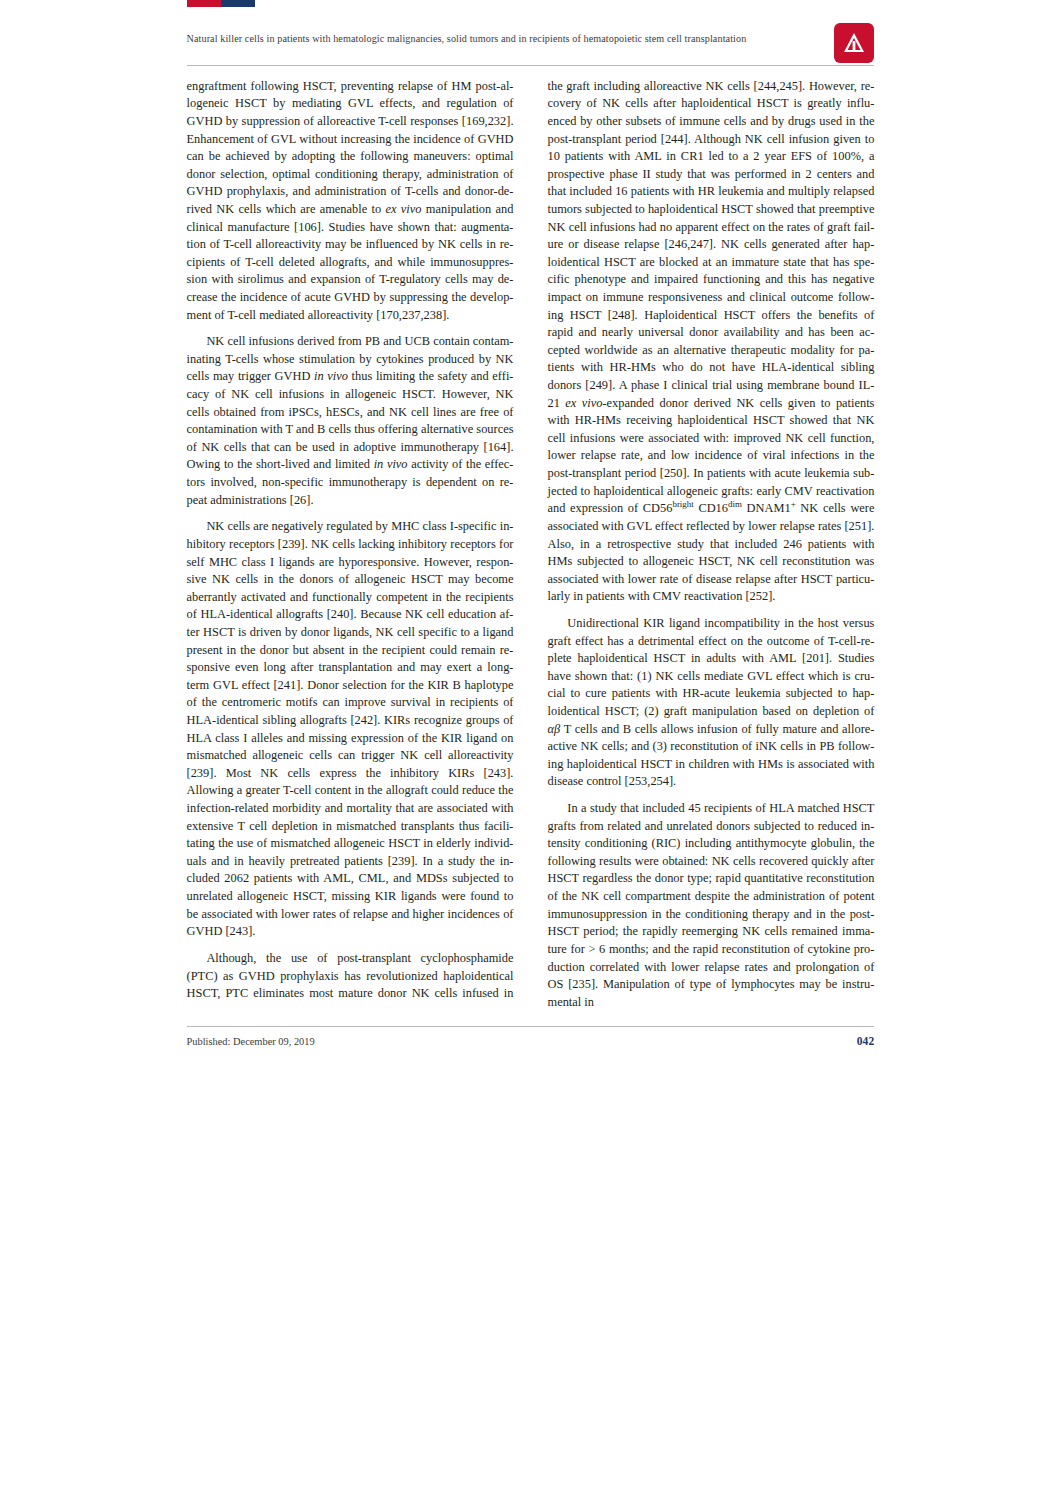Natural killer cells in patients with hematologic malignancies, solid tumors and in recipients of hematopoietic stem cell transplantation
engraftment following HSCT, preventing relapse of HM post-allogeneic HSCT by mediating GVL effects, and regulation of GVHD by suppression of alloreactive T-cell responses [169,232]. Enhancement of GVL without increasing the incidence of GVHD can be achieved by adopting the following maneuvers: optimal donor selection, optimal conditioning therapy, administration of GVHD prophylaxis, and administration of T-cells and donor-derived NK cells which are amenable to ex vivo manipulation and clinical manufacture [106]. Studies have shown that: augmentation of T-cell alloreactivity may be influenced by NK cells in recipients of T-cell deleted allografts, and while immunosuppression with sirolimus and expansion of T-regulatory cells may decrease the incidence of acute GVHD by suppressing the development of T-cell mediated alloreactivity [170,237,238].
NK cell infusions derived from PB and UCB contain contaminating T-cells whose stimulation by cytokines produced by NK cells may trigger GVHD in vivo thus limiting the safety and efficacy of NK cell infusions in allogeneic HSCT. However, NK cells obtained from iPSCs, hESCs, and NK cell lines are free of contamination with T and B cells thus offering alternative sources of NK cells that can be used in adoptive immunotherapy [164]. Owing to the short-lived and limited in vivo activity of the effectors involved, non-specific immunotherapy is dependent on repeat administrations [26].
NK cells are negatively regulated by MHC class I-specific inhibitory receptors [239]. NK cells lacking inhibitory receptors for self MHC class I ligands are hyporesponsive. However, responsive NK cells in the donors of allogeneic HSCT may become aberrantly activated and functionally competent in the recipients of HLA-identical allografts [240]. Because NK cell education after HSCT is driven by donor ligands, NK cell specific to a ligand present in the donor but absent in the recipient could remain responsive even long after transplantation and may exert a long-term GVL effect [241]. Donor selection for the KIR B haplotype of the centromeric motifs can improve survival in recipients of HLA-identical sibling allografts [242]. KIRs recognize groups of HLA class I alleles and missing expression of the KIR ligand on mismatched allogeneic cells can trigger NK cell alloreactivity [239]. Most NK cells express the inhibitory KIRs [243]. Allowing a greater T-cell content in the allograft could reduce the infection-related morbidity and mortality that are associated with extensive T cell depletion in mismatched transplants thus facilitating the use of mismatched allogeneic HSCT in elderly individuals and in heavily pretreated patients [239]. In a study the included 2062 patients with AML, CML, and MDSs subjected to unrelated allogeneic HSCT, missing KIR ligands were found to be associated with lower rates of relapse and higher incidences of GVHD [243].
Although, the use of post-transplant cyclophosphamide (PTC) as GVHD prophylaxis has revolutionized haploidentical HSCT, PTC eliminates most mature donor NK cells infused in the graft including alloreactive NK cells [244,245]. However, recovery of NK cells after haploidentical HSCT is greatly influenced by other subsets of immune cells and by drugs used in the post-transplant period [244]. Although NK cell infusion given to 10 patients with AML in CR1 led to a 2 year EFS of 100%, a prospective phase II study that was performed in 2 centers and that included 16 patients with HR leukemia and multiply relapsed tumors subjected to haploidentical HSCT showed that preemptive NK cell infusions had no apparent effect on the rates of graft failure or disease relapse [246,247]. NK cells generated after haploidentical HSCT are blocked at an immature state that has specific phenotype and impaired functioning and this has negative impact on immune responsiveness and clinical outcome following HSCT [248]. Haploidentical HSCT offers the benefits of rapid and nearly universal donor availability and has been accepted worldwide as an alternative therapeutic modality for patients with HR-HMs who do not have HLA-identical sibling donors [249]. A phase I clinical trial using membrane bound IL-21 ex vivo-expanded donor derived NK cells given to patients with HR-HMs receiving haploidentical HSCT showed that NK cell infusions were associated with: improved NK cell function, lower relapse rate, and low incidence of viral infections in the post-transplant period [250]. In patients with acute leukemia subjected to haploidentical allogeneic grafts: early CMV reactivation and expression of CD56bright CD16dim DNAM1+ NK cells were associated with GVL effect reflected by lower relapse rates [251]. Also, in a retrospective study that included 246 patients with HMs subjected to allogeneic HSCT, NK cell reconstitution was associated with lower rate of disease relapse after HSCT particularly in patients with CMV reactivation [252].
Unidirectional KIR ligand incompatibility in the host versus graft effect has a detrimental effect on the outcome of T-cell-replete haploidentical HSCT in adults with AML [201]. Studies have shown that: (1) NK cells mediate GVL effect which is crucial to cure patients with HR-acute leukemia subjected to haploidentical HSCT; (2) graft manipulation based on depletion of αβ T cells and B cells allows infusion of fully mature and alloreactive NK cells; and (3) reconstitution of iNK cells in PB following haploidentical HSCT in children with HMs is associated with disease control [253,254].
In a study that included 45 recipients of HLA matched HSCT grafts from related and unrelated donors subjected to reduced intensity conditioning (RIC) including antithymocyte globulin, the following results were obtained: NK cells recovered quickly after HSCT regardless the donor type; rapid quantitative reconstitution of the NK cell compartment despite the administration of potent immunosuppression in the conditioning therapy and in the post-HSCT period; the rapidly reemerging NK cells remained immature for > 6 months; and the rapid reconstitution of cytokine production correlated with lower relapse rates and prolongation of OS [235]. Manipulation of type of lymphocytes may be instrumental in
Published: December 09, 2019
042